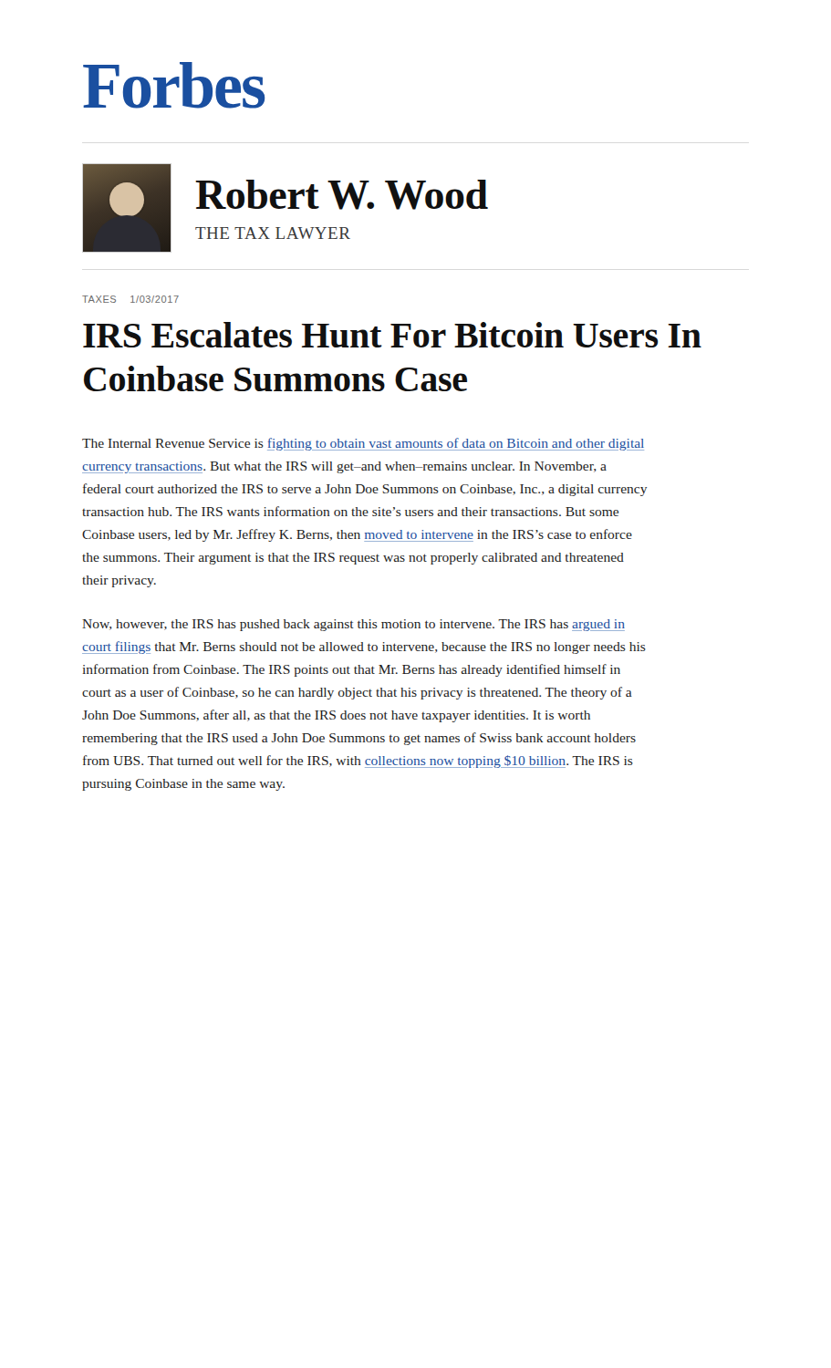Forbes
Robert W. Wood
THE TAX LAWYER
TAXES 1/03/2017
IRS Escalates Hunt For Bitcoin Users In Coinbase Summons Case
The Internal Revenue Service is fighting to obtain vast amounts of data on Bitcoin and other digital currency transactions. But what the IRS will get–and when–remains unclear. In November, a federal court authorized the IRS to serve a John Doe Summons on Coinbase, Inc., a digital currency transaction hub. The IRS wants information on the site’s users and their transactions. But some Coinbase users, led by Mr. Jeffrey K. Berns, then moved to intervene in the IRS’s case to enforce the summons. Their argument is that the IRS request was not properly calibrated and threatened their privacy.
Now, however, the IRS has pushed back against this motion to intervene. The IRS has argued in court filings that Mr. Berns should not be allowed to intervene, because the IRS no longer needs his information from Coinbase. The IRS points out that Mr. Berns has already identified himself in court as a user of Coinbase, so he can hardly object that his privacy is threatened. The theory of a John Doe Summons, after all, as that the IRS does not have taxpayer identities. It is worth remembering that the IRS used a John Doe Summons to get names of Swiss bank account holders from UBS. That turned out well for the IRS, with collections now topping $10 billion. The IRS is pursuing Coinbase in the same way.